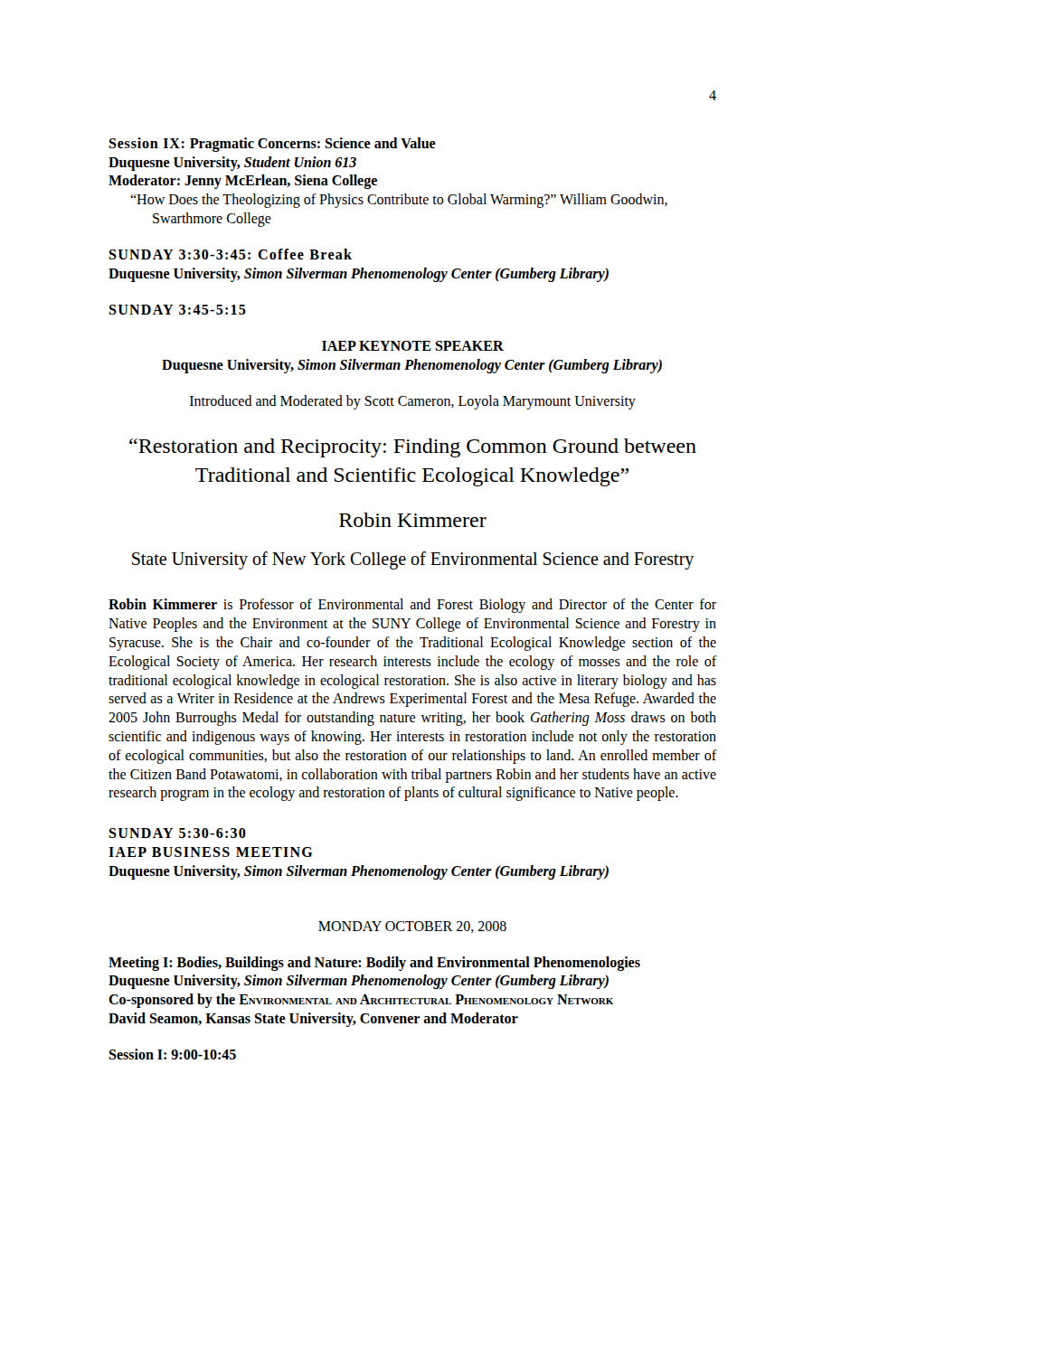4
Session IX: Pragmatic Concerns: Science and Value
Duquesne University, Student Union 613
Moderator: Jenny McErlean, Siena College
“How Does the Theologizing of Physics Contribute to Global Warming?” William Goodwin, Swarthmore College
SUNDAY 3:30-3:45: Coffee Break
Duquesne University, Simon Silverman Phenomenology Center (Gumberg Library)
SUNDAY 3:45-5:15
IAEP KEYNOTE SPEAKER
Duquesne University, Simon Silverman Phenomenology Center (Gumberg Library)
Introduced and Moderated by Scott Cameron, Loyola Marymount University
“Restoration and Reciprocity: Finding Common Ground between Traditional and Scientific Ecological Knowledge”
Robin Kimmerer
State University of New York College of Environmental Science and Forestry
Robin Kimmerer is Professor of Environmental and Forest Biology and Director of the Center for Native Peoples and the Environment at the SUNY College of Environmental Science and Forestry in Syracuse. She is the Chair and co-founder of the Traditional Ecological Knowledge section of the Ecological Society of America. Her research interests include the ecology of mosses and the role of traditional ecological knowledge in ecological restoration. She is also active in literary biology and has served as a Writer in Residence at the Andrews Experimental Forest and the Mesa Refuge. Awarded the 2005 John Burroughs Medal for outstanding nature writing, her book Gathering Moss draws on both scientific and indigenous ways of knowing. Her interests in restoration include not only the restoration of ecological communities, but also the restoration of our relationships to land. An enrolled member of the Citizen Band Potawatomi, in collaboration with tribal partners Robin and her students have an active research program in the ecology and restoration of plants of cultural significance to Native people.
SUNDAY 5:30-6:30
IAEP BUSINESS MEETING
Duquesne University, Simon Silverman Phenomenology Center (Gumberg Library)
MONDAY OCTOBER 20, 2008
Meeting I: Bodies, Buildings and Nature: Bodily and Environmental Phenomenologies
Duquesne University, Simon Silverman Phenomenology Center (Gumberg Library)
Co-sponsored by the Environmental and Architectural Phenomenology Network
David Seamon, Kansas State University, Convener and Moderator
Session I: 9:00-10:45